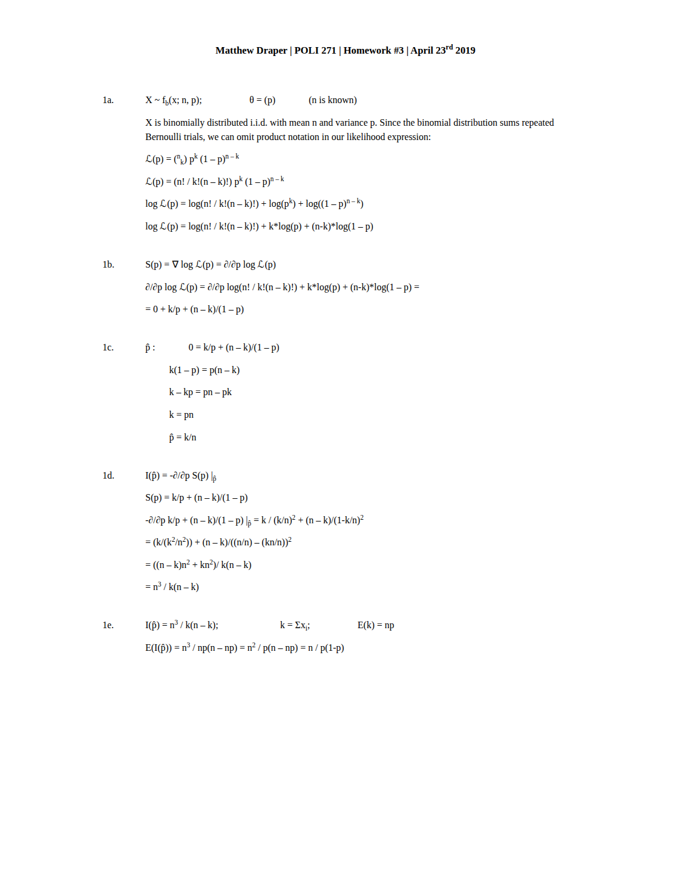Matthew Draper | POLI 271 | Homework #3 | April 23rd 2019
1a.
X ~ fb(x; n, p); θ = (p) (n is known)
X is binomially distributed i.i.d. with mean n and variance p. Since the binomial distribution sums repeated Bernoulli trials, we can omit product notation in our likelihood expression:
ℒ(p) = (nk) pk (1 – p)n – k
ℒ(p) = (n! / k!(n – k)!) pk (1 – p)n – k
log ℒ(p) = log(n! / k!(n – k)!) + log(pk) + log((1 – p)n – k)
log ℒ(p) = log(n! / k!(n – k)!) + k*log(p) + (n-k)*log(1 – p)
1b.
S(p) = ∇ log ℒ(p) = ∂/∂p log ℒ(p)
∂/∂p log ℒ(p) = ∂/∂p log(n! / k!(n – k)!) + k*log(p) + (n-k)*log(1 – p) =
= 0 + k/p + (n – k)/(1 – p)
1c.
p̂ : 0 = k/p + (n – k)/(1 – p)
k(1 – p) = p(n – k)
k – kp = pn – pk
k = pn
p̂ = k/n
1d.
I(p̂) = -∂/∂p S(p) |p̂
S(p) = k/p + (n – k)/(1 – p)
-∂/∂p k/p + (n – k)/(1 – p) |p̂ = k / (k/n)2 + (n – k)/(1-k/n)2
= (k/(k2/n2)) + (n – k)/((n/n) – (kn/n))2
= ((n – k)n2 + kn2)/ k(n – k)
= n3 / k(n – k)
1e.
I(p̂) = n3 / k(n – k); k = Σxi; E(k) = np
E(I(p̂)) = n3 / np(n – np) = n2 / p(n – np) = n / p(1-p)